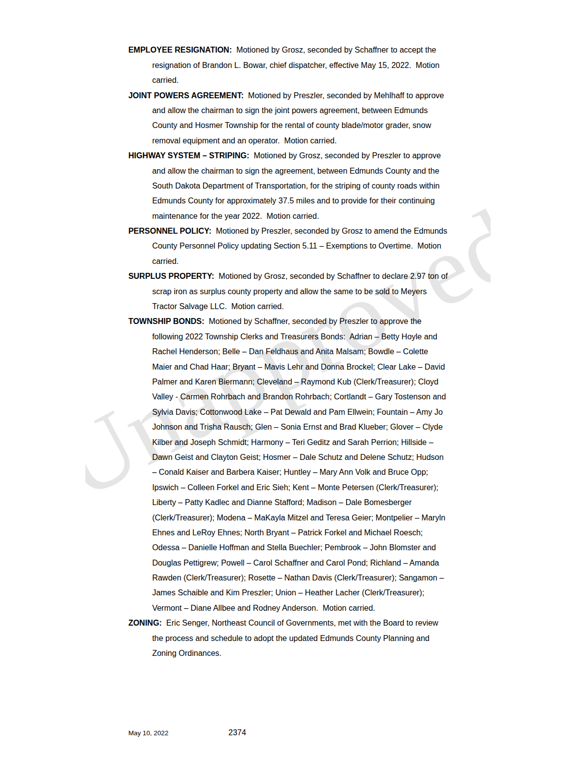Unapproved
EMPLOYEE RESIGNATION: Motioned by Grosz, seconded by Schaffner to accept the resignation of Brandon L. Bowar, chief dispatcher, effective May 15, 2022. Motion carried.
JOINT POWERS AGREEMENT: Motioned by Preszler, seconded by Mehlhaff to approve and allow the chairman to sign the joint powers agreement, between Edmunds County and Hosmer Township for the rental of county blade/motor grader, snow removal equipment and an operator. Motion carried.
HIGHWAY SYSTEM – STRIPING: Motioned by Grosz, seconded by Preszler to approve and allow the chairman to sign the agreement, between Edmunds County and the South Dakota Department of Transportation, for the striping of county roads within Edmunds County for approximately 37.5 miles and to provide for their continuing maintenance for the year 2022. Motion carried.
PERSONNEL POLICY: Motioned by Preszler, seconded by Grosz to amend the Edmunds County Personnel Policy updating Section 5.11 – Exemptions to Overtime. Motion carried.
SURPLUS PROPERTY: Motioned by Grosz, seconded by Schaffner to declare 2.97 ton of scrap iron as surplus county property and allow the same to be sold to Meyers Tractor Salvage LLC. Motion carried.
TOWNSHIP BONDS: Motioned by Schaffner, seconded by Preszler to approve the following 2022 Township Clerks and Treasurers Bonds: Adrian – Betty Hoyle and Rachel Henderson; Belle – Dan Feldhaus and Anita Malsam; Bowdle – Colette Maier and Chad Haar; Bryant – Mavis Lehr and Donna Brockel; Clear Lake – David Palmer and Karen Biermann; Cleveland – Raymond Kub (Clerk/Treasurer); Cloyd Valley - Carmen Rohrbach and Brandon Rohrbach; Cortlandt – Gary Tostenson and Sylvia Davis; Cottonwood Lake – Pat Dewald and Pam Ellwein; Fountain – Amy Jo Johnson and Trisha Rausch; Glen – Sonia Ernst and Brad Klueber; Glover – Clyde Kilber and Joseph Schmidt; Harmony – Teri Geditz and Sarah Perrion; Hillside – Dawn Geist and Clayton Geist; Hosmer – Dale Schutz and Delene Schutz; Hudson – Conald Kaiser and Barbera Kaiser; Huntley – Mary Ann Volk and Bruce Opp; Ipswich – Colleen Forkel and Eric Sieh; Kent – Monte Petersen (Clerk/Treasurer); Liberty – Patty Kadlec and Dianne Stafford; Madison – Dale Bomesberger (Clerk/Treasurer); Modena – MaKayla Mitzel and Teresa Geier; Montpelier – Maryln Ehnes and LeRoy Ehnes; North Bryant – Patrick Forkel and Michael Roesch; Odessa – Danielle Hoffman and Stella Buechler; Pembrook – John Blomster and Douglas Pettigrew; Powell – Carol Schaffner and Carol Pond; Richland – Amanda Rawden (Clerk/Treasurer); Rosette – Nathan Davis (Clerk/Treasurer); Sangamon – James Schaible and Kim Preszler; Union – Heather Lacher (Clerk/Treasurer); Vermont – Diane Allbee and Rodney Anderson. Motion carried.
ZONING: Eric Senger, Northeast Council of Governments, met with the Board to review the process and schedule to adopt the updated Edmunds County Planning and Zoning Ordinances.
May 10, 2022 2374